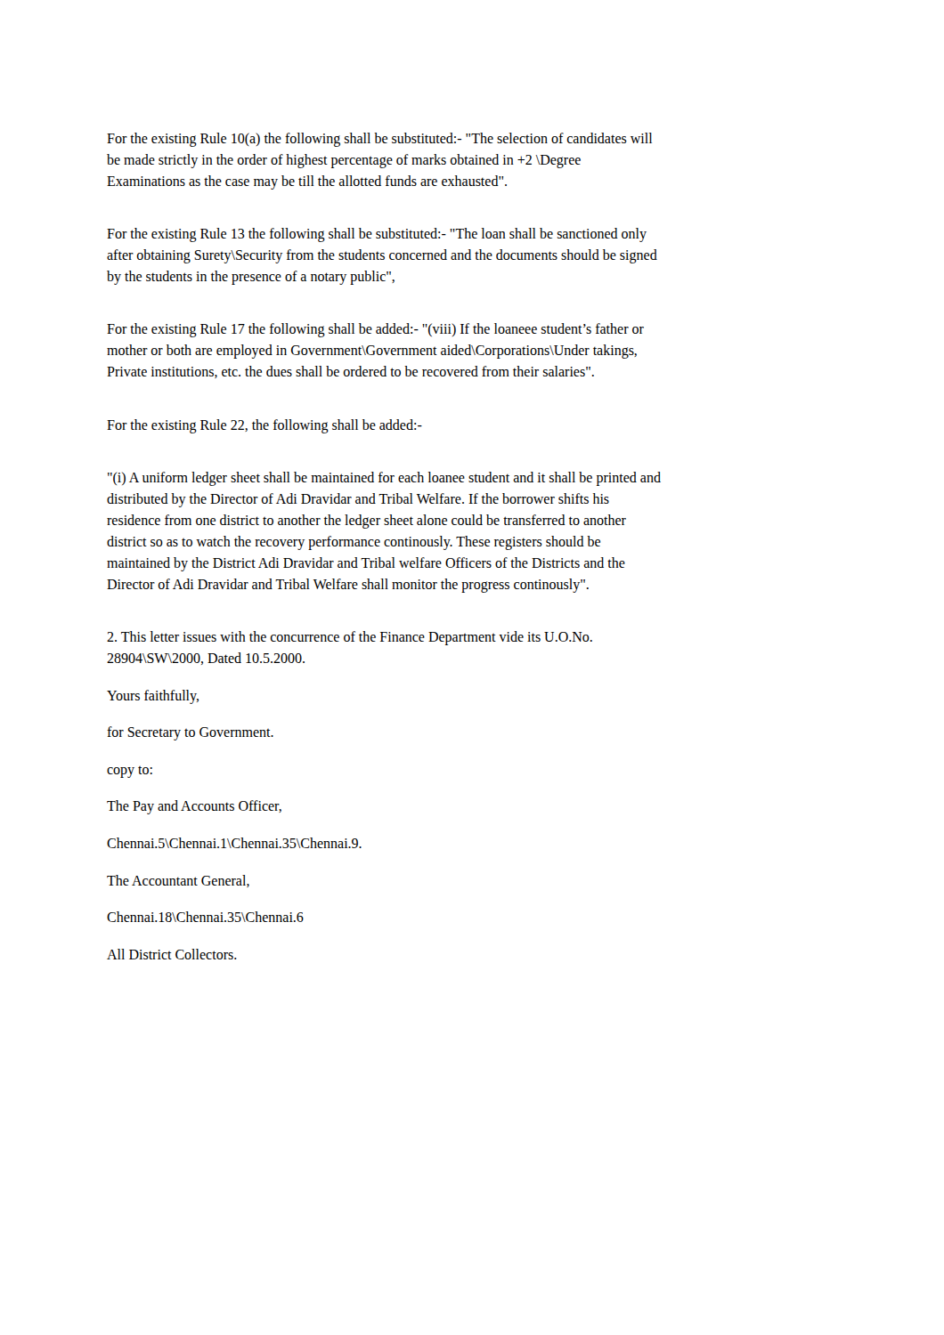For the existing Rule 10(a) the following shall be substituted:- "The selection of candidates will be made strictly in the order of highest percentage of marks obtained in +2 \Degree Examinations as the case may be till the allotted funds are exhausted".
For the existing Rule 13 the following shall be substituted:- "The loan shall be sanctioned only after obtaining Surety\Security from the students concerned and the documents should be signed by the students in the presence of a notary public",
For the existing Rule 17 the following shall be added:- "(viii) If the loaneee student’s father or mother or both are employed in Government\Government aided\Corporations\Under takings, Private institutions, etc. the dues shall be ordered to be recovered from their salaries".
For the existing Rule 22, the following shall be added:-
"(i) A uniform ledger sheet shall be maintained for each loanee student and it shall be printed and distributed by the Director of Adi Dravidar and Tribal Welfare. If the borrower shifts his residence from one district to another the ledger sheet alone could be transferred to another district so as to watch the recovery performance continously. These registers should be maintained by the District Adi Dravidar and Tribal welfare Officers of the Districts and the Director of Adi Dravidar and Tribal Welfare shall monitor the progress continously".
2. This letter issues with the concurrence of the Finance Department vide its U.O.No. 28904\SW\2000, Dated 10.5.2000.
Yours faithfully,
for Secretary to Government.
copy to:
The Pay and Accounts Officer,
Chennai.5\Chennai.1\Chennai.35\Chennai.9.
The Accountant General,
Chennai.18\Chennai.35\Chennai.6
All District Collectors.